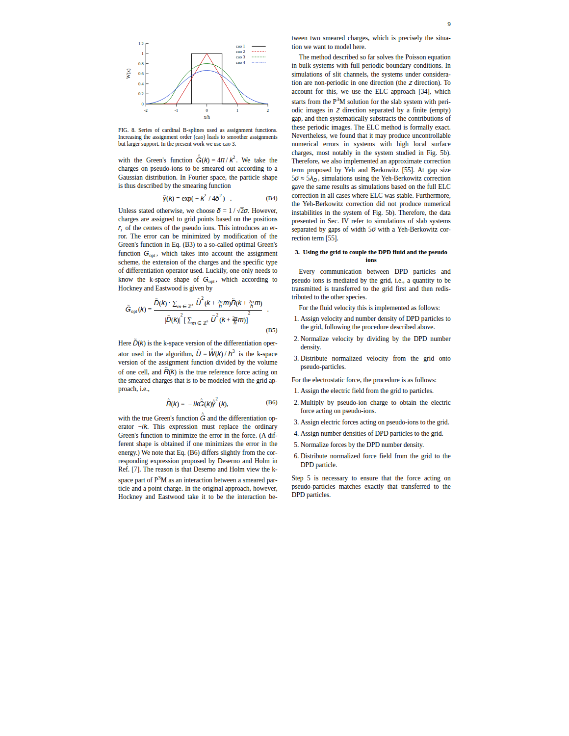9
0 0.2 0.4 0.6 0.8 1 1.2 -2 -1 0 1 2 x/h W(x) cao 1 cao 2 cao 3 cao 4
FIG. 8. Series of cardinal B-splines used as assignment functions. Increasing the assignment order (cao) leads to smoother assignments but larger support. In the present work we use cao 3.
with the Green's function G^(k)=4π/k2. We take the charges on pseudo-ions to be smeared out according to a Gaussian distribution. In Fourier space, the particle shape is thus described by the smearing function
γ~(k)= exp(−k2/4δ2) . (B4)
Unless stated otherwise, we choose δ=1/2σ. However, charges are assigned to grid points based on the positions ri of the centers of the pseudo ions. This introduces an error. The error can be minimized by modification of the Green's function in Eq. (B3) to a so-called optimal Green's function Gopt, which takes into account the assignment scheme, the extension of the charges and the specific type of differentiation operator used. Luckily, one only needs to know the k-space shape of Gopt, which according to Hockney and Eastwood is given by
G~opt(k)= D~(k) ⋅ ∑m∈ℤ3 U~2 (k+2πhm) R~ (k+2πhm) |D~(k)|2 [ ∑m∈ℤ3 U~2 (k+2πhm) ] 2 .
(B5)
Here D~(k) is the k-space version of the differentiation operator used in the algorithm, U~=W^(k)/h3 is the k-space version of the assignment function divided by the volume of one cell, and R~(k) is the true reference force acting on the smeared charges that is to be modeled with the grid approach, i.e.,
R^(k)= −ik G^(k) γ^2(k), (B6)
with the true Green's function G^ and the differentiation operator −ik. This expression must replace the ordinary Green's function to minimize the error in the force. (A different shape is obtained if one minimizes the error in the energy.) We note that Eq. (B6) differs slightly from the corresponding expression proposed by Deserno and Holm in Ref. [7]. The reason is that Deserno and Holm view the k-space part of P3M as an interaction between a smeared particle and a point charge. In the original approach, however, Hockney and Eastwood take it to be the interaction between two smeared charges, which is precisely the situation we want to model here.
The method described so far solves the Poisson equation in bulk systems with full periodic boundary conditions. In simulations of slit channels, the systems under consideration are non-periodic in one direction (the z direction). To account for this, we use the ELC approach [34], which starts from the P3M solution for the slab system with periodic images in z direction separated by a finite (empty) gap, and then systematically substracts the contributions of these periodic images. The ELC method is formally exact. Nevertheless, we found that it may produce uncontrollable numerical errors in systems with high local surface charges, most notably in the system studied in Fig. 5b). Therefore, we also implemented an approximate correction term proposed by Yeh and Berkowitz [55]. At gap size 5σ≈5λD, simulations using the Yeh-Berkowitz correction gave the same results as simulations based on the full ELC correction in all cases where ELC was stable. Furthermore, the Yeh-Berkowitz correction did not produce numerical instabilities in the system of Fig. 5b). Therefore, the data presented in Sec. IV refer to simulations of slab systems separated by gaps of width 5σ with a Yeh-Berkowitz correction term [55].
3. Using the grid to couple the DPD fluid and the pseudo ions
Every communication between DPD particles and pseudo ions is mediated by the grid, i.e., a quantity to be transmitted is transferred to the grid first and then redistributed to the other species.
For the fluid velocity this is implemented as follows:
Assign velocity and number density of DPD particles to the grid, following the procedure described above.
Normalize velocity by dividing by the DPD number density.
Distribute normalized velocity from the grid onto pseudo-particles.
For the electrostatic force, the procedure is as follows:
Assign the electric field from the grid to particles.
Multiply by pseudo-ion charge to obtain the electric force acting on pseudo-ions.
Assign electric forces acting on pseudo-ions to the grid.
Assign number densities of DPD particles to the grid.
Normalize forces by the DPD number density.
Distribute normalized force field from the grid to the DPD particle.
Step 5 is necessary to ensure that the force acting on pseudo-particles matches exactly that transferred to the DPD particles.